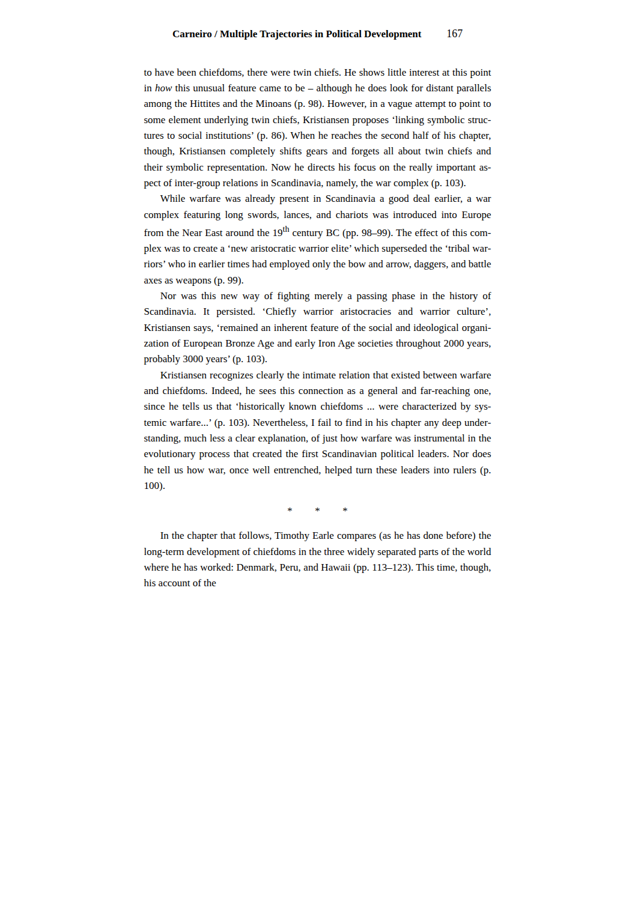Carneiro / Multiple Trajectories in Political Development 167
to have been chiefdoms, there were twin chiefs. He shows little interest at this point in how this unusual feature came to be – although he does look for distant parallels among the Hittites and the Minoans (p. 98). However, in a vague attempt to point to some element underlying twin chiefs, Kristiansen proposes ‘linking symbolic structures to social institutions’ (p. 86). When he reaches the second half of his chapter, though, Kristiansen completely shifts gears and forgets all about twin chiefs and their symbolic representation. Now he directs his focus on the really important aspect of inter-group relations in Scandinavia, namely, the war complex (p. 103).
While warfare was already present in Scandinavia a good deal earlier, a war complex featuring long swords, lances, and chariots was introduced into Europe from the Near East around the 19th century BC (pp. 98–99). The effect of this complex was to create a ‘new aristocratic warrior elite’ which superseded the ‘tribal warriors’ who in earlier times had employed only the bow and arrow, daggers, and battle axes as weapons (p. 99).
Nor was this new way of fighting merely a passing phase in the history of Scandinavia. It persisted. ‘Chiefly warrior aristocracies and warrior culture’, Kristiansen says, ‘remained an inherent feature of the social and ideological organization of European Bronze Age and early Iron Age societies throughout 2000 years, probably 3000 years’ (p. 103).
Kristiansen recognizes clearly the intimate relation that existed between warfare and chiefdoms. Indeed, he sees this connection as a general and far-reaching one, since he tells us that ‘historically known chiefdoms ... were characterized by systemic warfare...’ (p. 103). Nevertheless, I fail to find in his chapter any deep understanding, much less a clear explanation, of just how warfare was instrumental in the evolutionary process that created the first Scandinavian political leaders. Nor does he tell us how war, once well entrenched, helped turn these leaders into rulers (p. 100).
***
In the chapter that follows, Timothy Earle compares (as he has done before) the long-term development of chiefdoms in the three widely separated parts of the world where he has worked: Denmark, Peru, and Hawaii (pp. 113–123). This time, though, his account of the